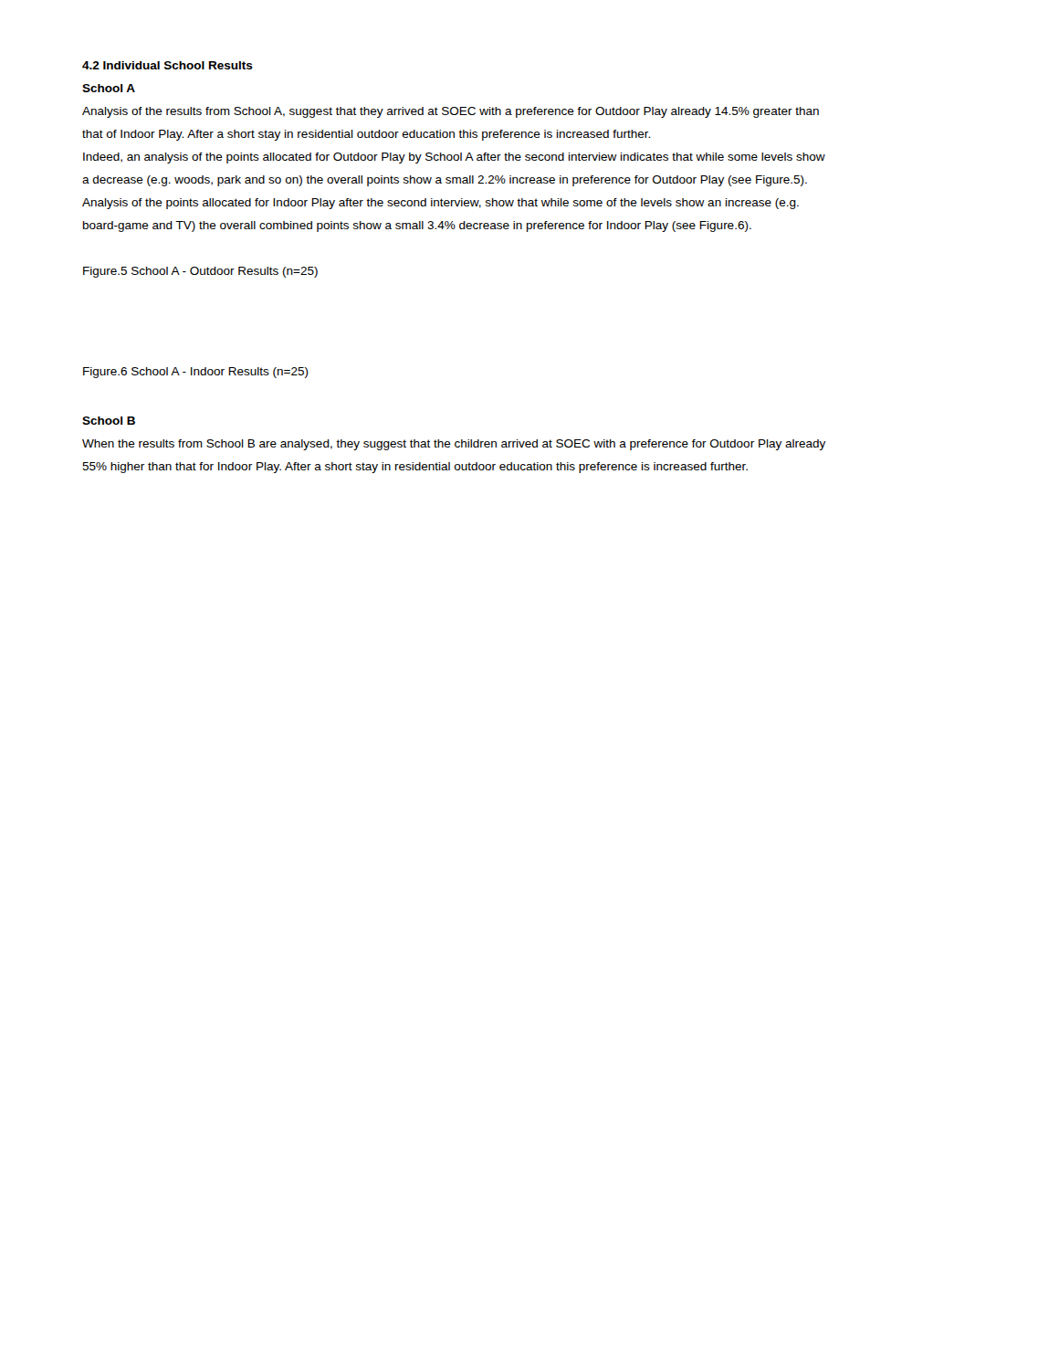4.2 Individual School Results
School A
Analysis of the results from School A, suggest that they arrived at SOEC with a preference for Outdoor Play already 14.5% greater than that of Indoor Play. After a short stay in residential outdoor education this preference is increased further.
Indeed, an analysis of the points allocated for Outdoor Play by School A after the second interview indicates that while some levels show a decrease (e.g. woods, park and so on) the overall points show a small 2.2% increase in preference for Outdoor Play (see Figure.5).
Analysis of the points allocated for Indoor Play after the second interview, show that while some of the levels show an increase (e.g. board-game and TV) the overall combined points show a small 3.4% decrease in preference for Indoor Play (see Figure.6).
Figure.5 School A - Outdoor Results (n=25)
Figure.6 School A - Indoor Results (n=25)
School B
When the results from School B are analysed, they suggest that the children arrived at SOEC with a preference for Outdoor Play already 55% higher than that for Indoor Play. After a short stay in residential outdoor education this preference is increased further.